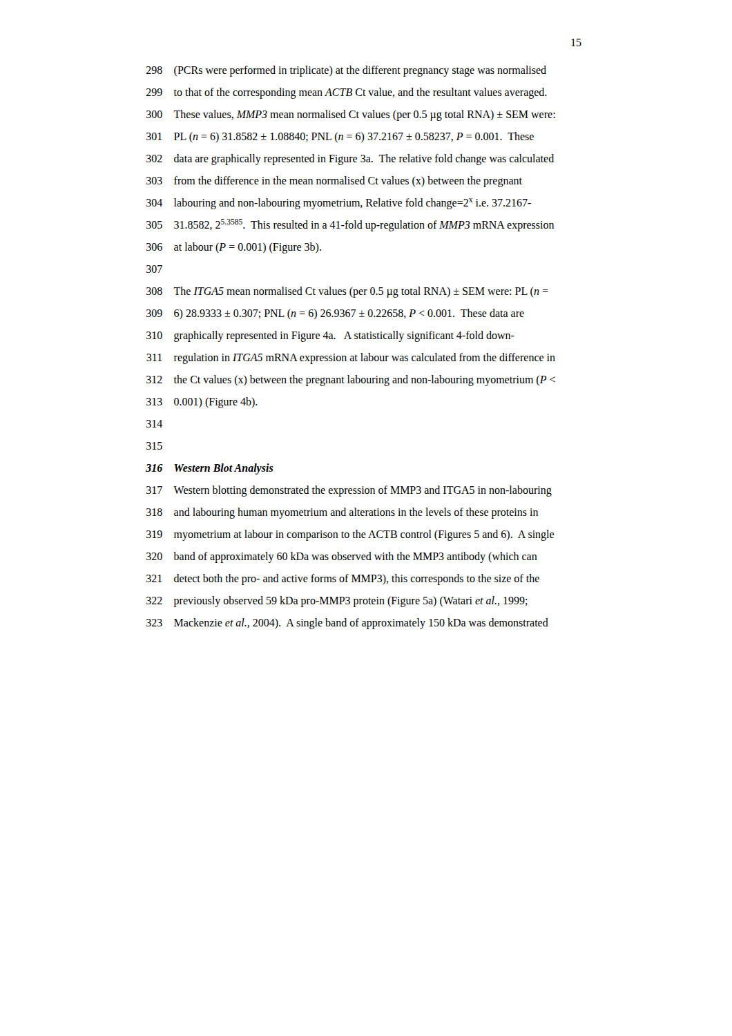15
(PCRs were performed in triplicate) at the different pregnancy stage was normalised
to that of the corresponding mean ACTB Ct value, and the resultant values averaged.
These values, MMP3 mean normalised Ct values (per 0.5 µg total RNA) ± SEM were:
PL (n = 6) 31.8582 ± 1.08840; PNL (n = 6) 37.2167 ± 0.58237, P = 0.001. These
data are graphically represented in Figure 3a. The relative fold change was calculated
from the difference in the mean normalised Ct values (x) between the pregnant
labouring and non-labouring myometrium, Relative fold change=2x i.e. 37.2167-
31.8582, 25.3585. This resulted in a 41-fold up-regulation of MMP3 mRNA expression
at labour (P = 0.001) (Figure 3b).
The ITGA5 mean normalised Ct values (per 0.5 µg total RNA) ± SEM were: PL (n =
6) 28.9333 ± 0.307; PNL (n = 6) 26.9367 ± 0.22658, P < 0.001. These data are
graphically represented in Figure 4a. A statistically significant 4-fold down-
regulation in ITGA5 mRNA expression at labour was calculated from the difference in
the Ct values (x) between the pregnant labouring and non-labouring myometrium (P <
0.001) (Figure 4b).
Western Blot Analysis
Western blotting demonstrated the expression of MMP3 and ITGA5 in non-labouring
and labouring human myometrium and alterations in the levels of these proteins in
myometrium at labour in comparison to the ACTB control (Figures 5 and 6). A single
band of approximately 60 kDa was observed with the MMP3 antibody (which can
detect both the pro- and active forms of MMP3), this corresponds to the size of the
previously observed 59 kDa pro-MMP3 protein (Figure 5a) (Watari et al., 1999;
Mackenzie et al., 2004). A single band of approximately 150 kDa was demonstrated